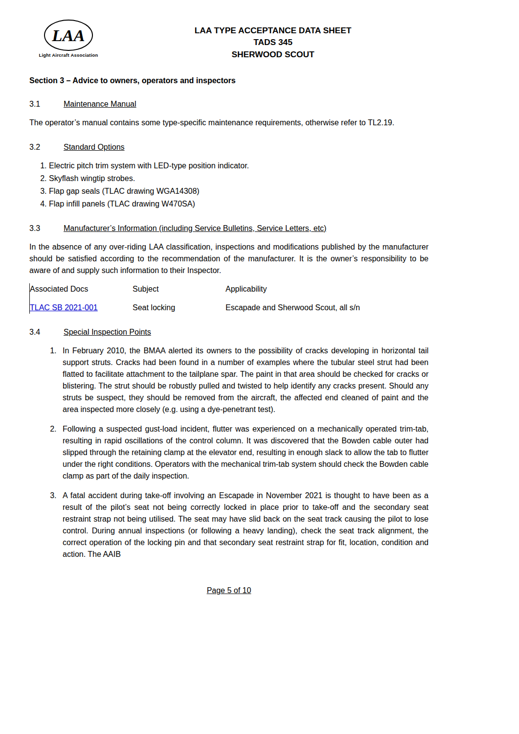LAA
Light Aircraft Association
LAA TYPE ACCEPTANCE DATA SHEET
TADS 345
SHERWOOD SCOUT
Section 3 – Advice to owners, operators and inspectors
3.1 Maintenance Manual
The operator’s manual contains some type-specific maintenance requirements, otherwise refer to TL2.19.
3.2 Standard Options
Electric pitch trim system with LED-type position indicator.
Skyflash wingtip strobes.
Flap gap seals (TLAC drawing WGA14308)
Flap infill panels (TLAC drawing W470SA)
3.3 Manufacturer’s Information (including Service Bulletins, Service Letters, etc)
In the absence of any over-riding LAA classification, inspections and modifications published by the manufacturer should be satisfied according to the recommendation of the manufacturer. It is the owner’s responsibility to be aware of and supply such information to their Inspector.
| Associated Docs | Subject | Applicability |
| TLAC SB 2021-001 | Seat locking | Escapade and Sherwood Scout, all s/n |
3.4 Special Inspection Points
In February 2010, the BMAA alerted its owners to the possibility of cracks developing in horizontal tail support struts. Cracks had been found in a number of examples where the tubular steel strut had been flatted to facilitate attachment to the tailplane spar. The paint in that area should be checked for cracks or blistering. The strut should be robustly pulled and twisted to help identify any cracks present. Should any struts be suspect, they should be removed from the aircraft, the affected end cleaned of paint and the area inspected more closely (e.g. using a dye-penetrant test).
Following a suspected gust-load incident, flutter was experienced on a mechanically operated trim-tab, resulting in rapid oscillations of the control column. It was discovered that the Bowden cable outer had slipped through the retaining clamp at the elevator end, resulting in enough slack to allow the tab to flutter under the right conditions. Operators with the mechanical trim-tab system should check the Bowden cable clamp as part of the daily inspection.
A fatal accident during take-off involving an Escapade in November 2021 is thought to have been as a result of the pilot’s seat not being correctly locked in place prior to take-off and the secondary seat restraint strap not being utilised. The seat may have slid back on the seat track causing the pilot to lose control. During annual inspections (or following a heavy landing), check the seat track alignment, the correct operation of the locking pin and that secondary seat restraint strap for fit, location, condition and action. The AAIB
Page 5 of 10